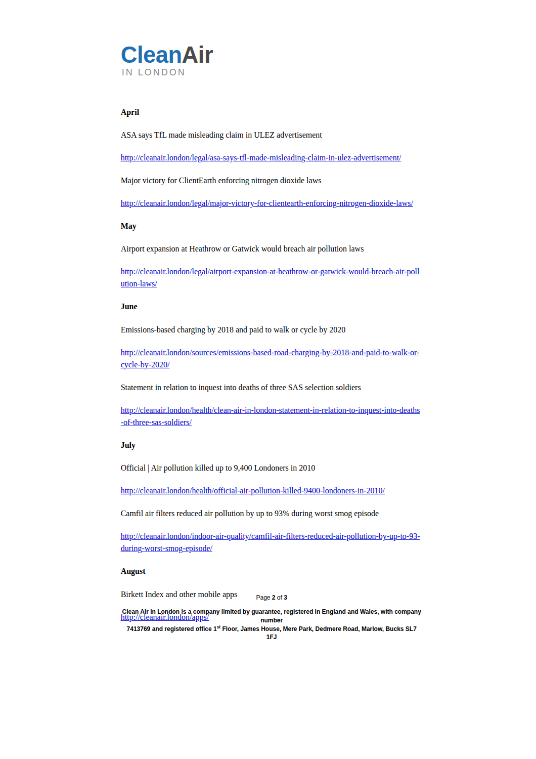Clean Air
IN LONDON
April
ASA says TfL made misleading claim in ULEZ advertisement
http://cleanair.london/legal/asa-says-tfl-made-misleading-claim-in-ulez-advertisement/
Major victory for ClientEarth enforcing nitrogen dioxide laws
http://cleanair.london/legal/major-victory-for-clientearth-enforcing-nitrogen-dioxide-laws/
May
Airport expansion at Heathrow or Gatwick would breach air pollution laws
http://cleanair.london/legal/airport-expansion-at-heathrow-or-gatwick-would-breach-air-pollution-laws/
June
Emissions-based charging by 2018 and paid to walk or cycle by 2020
http://cleanair.london/sources/emissions-based-road-charging-by-2018-and-paid-to-walk-or-cycle-by-2020/
Statement in relation to inquest into deaths of three SAS selection soldiers
http://cleanair.london/health/clean-air-in-london-statement-in-relation-to-inquest-into-deaths-of-three-sas-soldiers/
July
Official | Air pollution killed up to 9,400 Londoners in 2010
http://cleanair.london/health/official-air-pollution-killed-9400-londoners-in-2010/
Camfil air filters reduced air pollution by up to 93% during worst smog episode
http://cleanair.london/indoor-air-quality/camfil-air-filters-reduced-air-pollution-by-up-to-93-during-worst-smog-episode/
August
Birkett Index and other mobile apps
http://cleanair.london/apps/
Page 2 of 3
Clean Air in London is a company limited by guarantee, registered in England and Wales, with company number
7413769 and registered office 1st Floor, James House, Mere Park, Dedmere Road, Marlow, Bucks SL7 1FJ